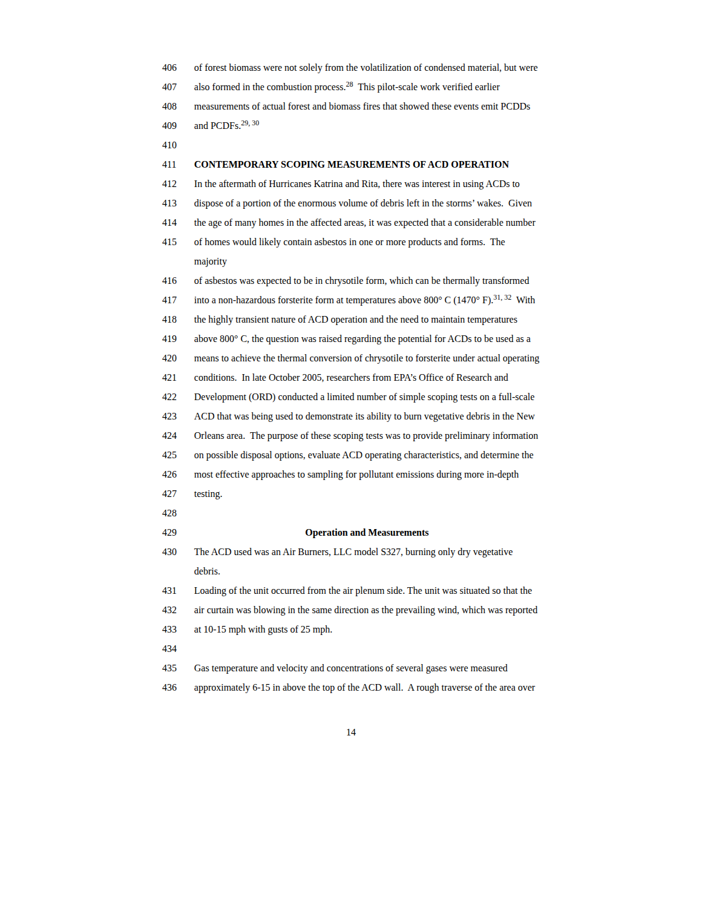| 406 | of forest biomass were not solely from the volatilization of condensed material, but were |
| 407 | also formed in the combustion process. 28 This pilot-scale work verified earlier |
| 408 | measurements of actual forest and biomass fires that showed these events emit PCDDs |
| 409 | and PCDFs. 29, 30 |
| 410 | |
| 411 | CONTEMPORARY SCOPING MEASUREMENTS OF ACD OPERATION |
| 412 | In the aftermath of Hurricanes Katrina and Rita, there was interest in using ACDs to |
| 413 | dispose of a portion of the enormous volume of debris left in the storms’ wakes. Given |
| 414 | the age of many homes in the affected areas, it was expected that a considerable number |
| 415 | of homes would likely contain asbestos in one or more products and forms. The majority |
| 416 | of asbestos was expected to be in chrysotile form, which can be thermally transformed |
| 417 | into a non-hazardous forsterite form at temperatures above 800° C (1470° F). 31, 32 With |
| 418 | the highly transient nature of ACD operation and the need to maintain temperatures |
| 419 | above 800° C, the question was raised regarding the potential for ACDs to be used as a |
| 420 | means to achieve the thermal conversion of chrysotile to forsterite under actual operating |
| 421 | conditions. In late October 2005, researchers from EPA’s Office of Research and |
| 422 | Development (ORD) conducted a limited number of simple scoping tests on a full-scale |
| 423 | ACD that was being used to demonstrate its ability to burn vegetative debris in the New |
| 424 | Orleans area. The purpose of these scoping tests was to provide preliminary information |
| 425 | on possible disposal options, evaluate ACD operating characteristics, and determine the |
| 426 | most effective approaches to sampling for pollutant emissions during more in-depth |
| 427 | testing. |
| 428 | |
| 429 | Operation and Measurements |
| 430 | The ACD used was an Air Burners, LLC model S327, burning only dry vegetative debris. |
| 431 | Loading of the unit occurred from the air plenum side. The unit was situated so that the |
| 432 | air curtain was blowing in the same direction as the prevailing wind, which was reported |
| 433 | at 10-15 mph with gusts of 25 mph. |
| 434 | |
| 435 | Gas temperature and velocity and concentrations of several gases were measured |
| 436 | approximately 6-15 in above the top of the ACD wall. A rough traverse of the area over |
14